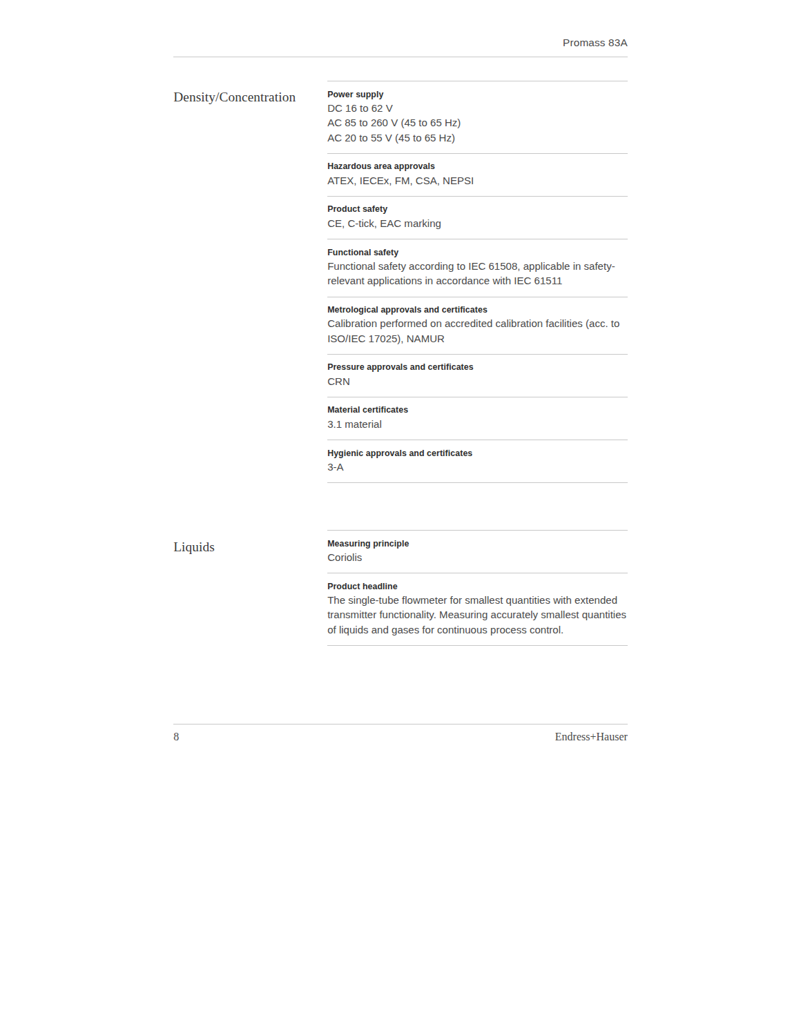Promass 83A
Density/Concentration
Power supply
DC 16 to 62 V
AC 85 to 260 V (45 to 65 Hz)
AC 20 to 55 V (45 to 65 Hz)
Hazardous area approvals
ATEX, IECEx, FM, CSA, NEPSI
Product safety
CE, C-tick, EAC marking
Functional safety
Functional safety according to IEC 61508, applicable in safety-relevant applications in accordance with IEC 61511
Metrological approvals and certificates
Calibration performed on accredited calibration facilities (acc. to ISO/IEC 17025), NAMUR
Pressure approvals and certificates
CRN
Material certificates
3.1 material
Hygienic approvals and certificates
3-A
Liquids
Measuring principle
Coriolis
Product headline
The single‑tube flowmeter for smallest quantities with extended transmitter functionality. Measuring accurately smallest quantities of liquids and gases for continuous process control.
8
Endress+Hauser